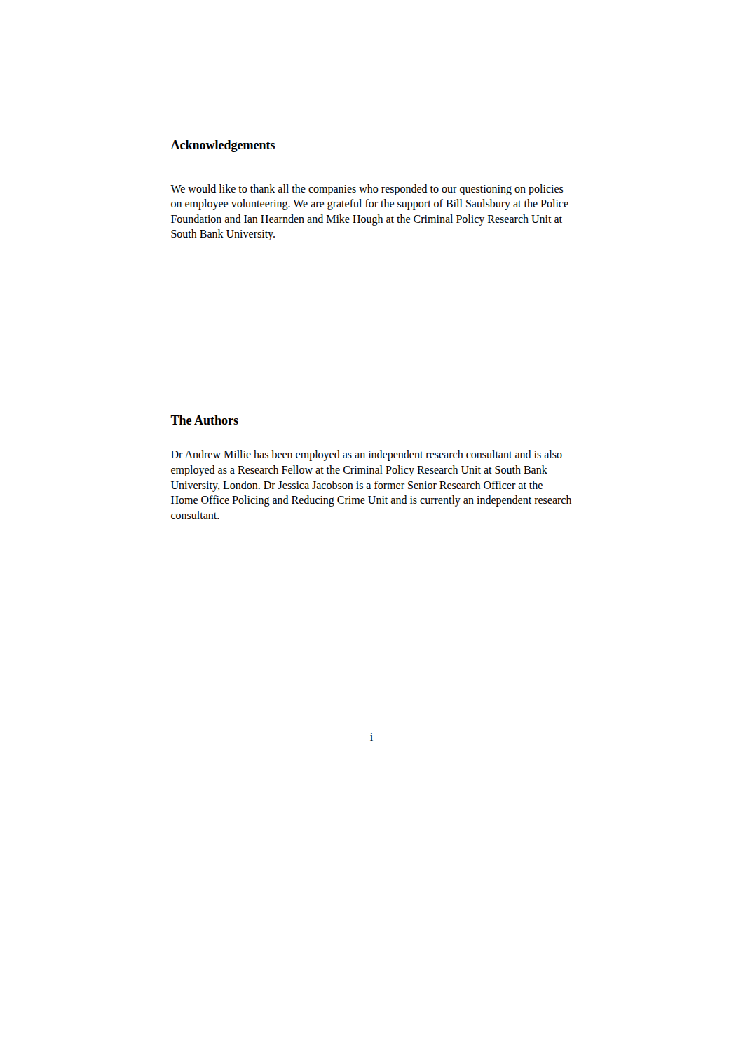Acknowledgements
We would like to thank all the companies who responded to our questioning on policies on employee volunteering. We are grateful for the support of Bill Saulsbury at the Police Foundation and Ian Hearnden and Mike Hough at the Criminal Policy Research Unit at South Bank University.
The Authors
Dr Andrew Millie has been employed as an independent research consultant and is also employed as a Research Fellow at the Criminal Policy Research Unit at South Bank University, London. Dr Jessica Jacobson is a former Senior Research Officer at the Home Office Policing and Reducing Crime Unit and is currently an independent research consultant.
i